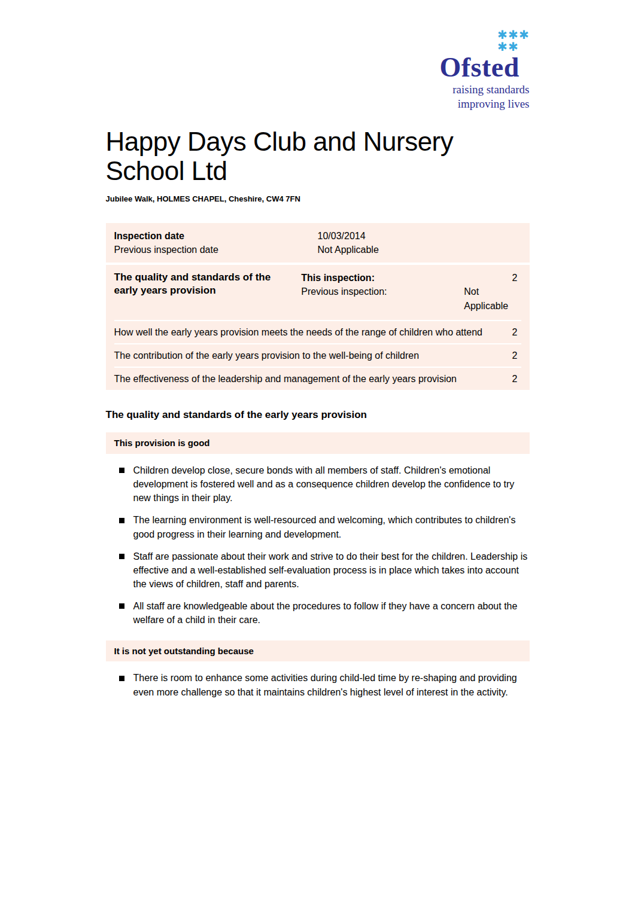✱✱✱
✱✱
Ofsted
raising standards
improving lives
Happy Days Club and Nursery
School Ltd
Jubilee Walk, HOLMES CHAPEL, Cheshire, CW4 7FN
| Inspection date | 10/03/2014 | |
| Previous inspection date | Not Applicable | |
| The quality and standards of the early years provision | This inspection: | 2 |
| Previous inspection: | Not Applicable |
| How well the early years provision meets the needs of the range of children who attend | 2 |
| The contribution of the early years provision to the well-being of children | 2 |
| The effectiveness of the leadership and management of the early years provision | 2 |
The quality and standards of the early years provision
This provision is good
Children develop close, secure bonds with all members of staff. Children's emotional development is fostered well and as a consequence children develop the confidence to try new things in their play.
The learning environment is well-resourced and welcoming, which contributes to children's good progress in their learning and development.
Staff are passionate about their work and strive to do their best for the children. Leadership is effective and a well-established self-evaluation process is in place which takes into account the views of children, staff and parents.
All staff are knowledgeable about the procedures to follow if they have a concern about the welfare of a child in their care.
It is not yet outstanding because
There is room to enhance some activities during child-led time by re-shaping and providing even more challenge so that it maintains children's highest level of interest in the activity.